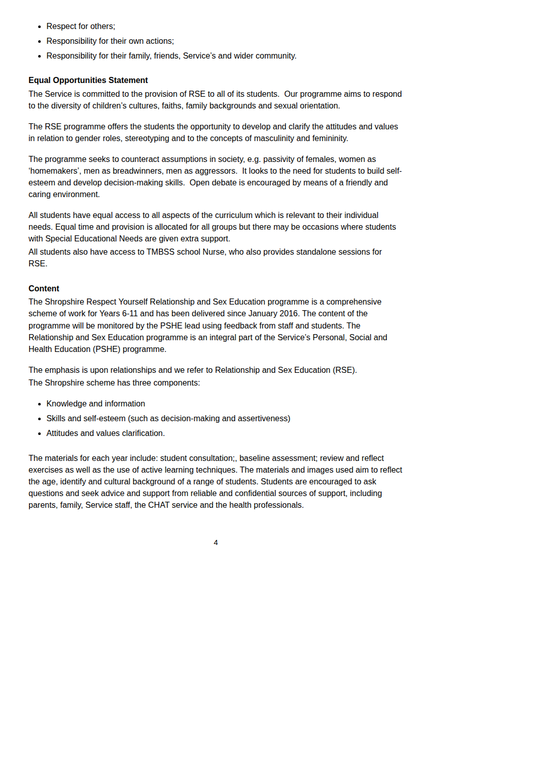Respect for others;
Responsibility for their own actions;
Responsibility for their family, friends, Service’s and wider community.
Equal Opportunities Statement
The Service is committed to the provision of RSE to all of its students. Our programme aims to respond to the diversity of children’s cultures, faiths, family backgrounds and sexual orientation.
The RSE programme offers the students the opportunity to develop and clarify the attitudes and values in relation to gender roles, stereotyping and to the concepts of masculinity and femininity.
The programme seeks to counteract assumptions in society, e.g. passivity of females, women as ‘homemakers’, men as breadwinners, men as aggressors. It looks to the need for students to build self-esteem and develop decision-making skills. Open debate is encouraged by means of a friendly and caring environment.
All students have equal access to all aspects of the curriculum which is relevant to their individual needs. Equal time and provision is allocated for all groups but there may be occasions where students with Special Educational Needs are given extra support.
All students also have access to TMBSS school Nurse, who also provides standalone sessions for RSE.
Content
The Shropshire Respect Yourself Relationship and Sex Education programme is a comprehensive scheme of work for Years 6-11 and has been delivered since January 2016. The content of the programme will be monitored by the PSHE lead using feedback from staff and students. The Relationship and Sex Education programme is an integral part of the Service’s Personal, Social and Health Education (PSHE) programme.
The emphasis is upon relationships and we refer to Relationship and Sex Education (RSE).
The Shropshire scheme has three components:
Knowledge and information
Skills and self-esteem (such as decision-making and assertiveness)
Attitudes and values clarification.
The materials for each year include: student consultation;, baseline assessment; review and reflect exercises as well as the use of active learning techniques. The materials and images used aim to reflect the age, identify and cultural background of a range of students. Students are encouraged to ask questions and seek advice and support from reliable and confidential sources of support, including parents, family, Service staff, the CHAT service and the health professionals.
4